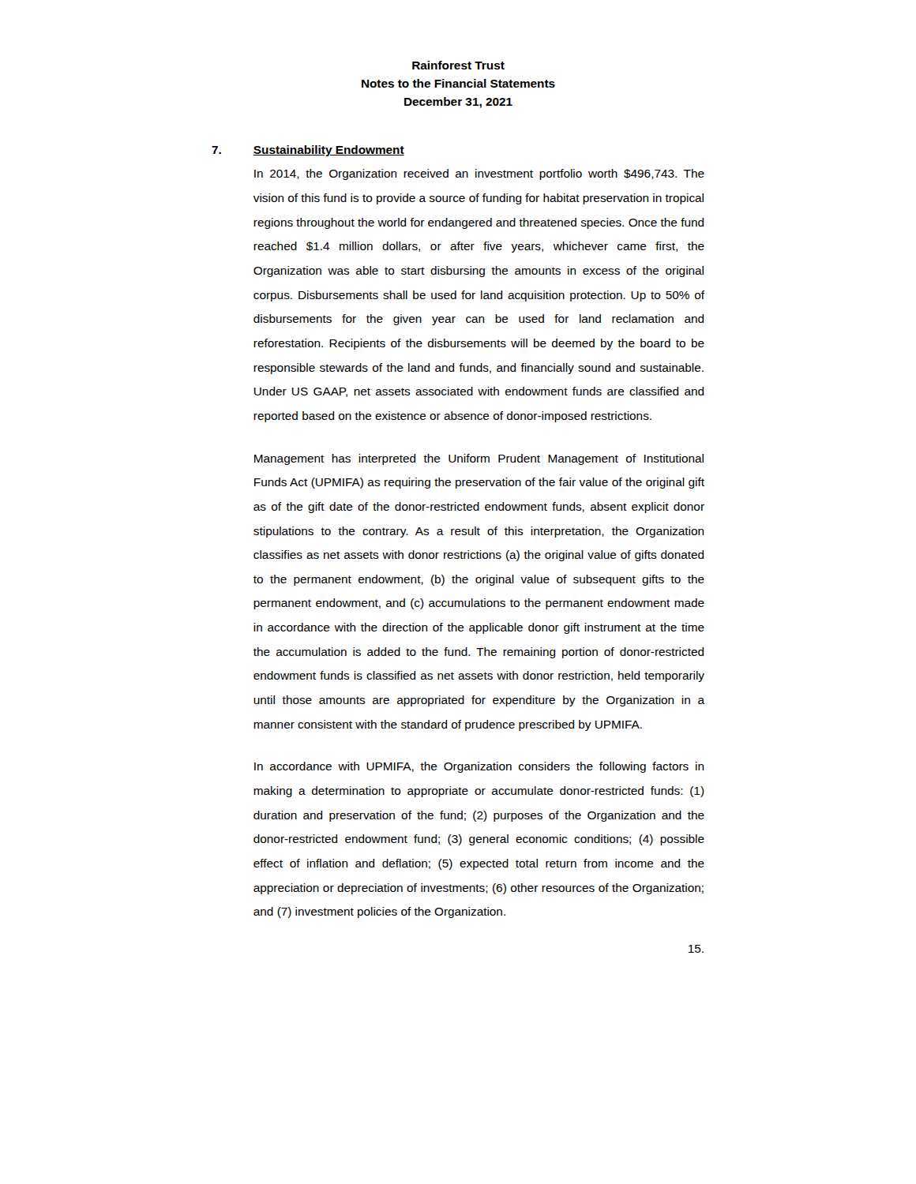Rainforest Trust
Notes to the Financial Statements
December 31, 2021
7.
Sustainability Endowment
In 2014, the Organization received an investment portfolio worth $496,743. The vision of this fund is to provide a source of funding for habitat preservation in tropical regions throughout the world for endangered and threatened species. Once the fund reached $1.4 million dollars, or after five years, whichever came first, the Organization was able to start disbursing the amounts in excess of the original corpus. Disbursements shall be used for land acquisition protection. Up to 50% of disbursements for the given year can be used for land reclamation and reforestation. Recipients of the disbursements will be deemed by the board to be responsible stewards of the land and funds, and financially sound and sustainable. Under US GAAP, net assets associated with endowment funds are classified and reported based on the existence or absence of donor-imposed restrictions.
Management has interpreted the Uniform Prudent Management of Institutional Funds Act (UPMIFA) as requiring the preservation of the fair value of the original gift as of the gift date of the donor-restricted endowment funds, absent explicit donor stipulations to the contrary. As a result of this interpretation, the Organization classifies as net assets with donor restrictions (a) the original value of gifts donated to the permanent endowment, (b) the original value of subsequent gifts to the permanent endowment, and (c) accumulations to the permanent endowment made in accordance with the direction of the applicable donor gift instrument at the time the accumulation is added to the fund. The remaining portion of donor-restricted endowment funds is classified as net assets with donor restriction, held temporarily until those amounts are appropriated for expenditure by the Organization in a manner consistent with the standard of prudence prescribed by UPMIFA.
In accordance with UPMIFA, the Organization considers the following factors in making a determination to appropriate or accumulate donor-restricted funds: (1) duration and preservation of the fund; (2) purposes of the Organization and the donor-restricted endowment fund; (3) general economic conditions; (4) possible effect of inflation and deflation; (5) expected total return from income and the appreciation or depreciation of investments; (6) other resources of the Organization; and (7) investment policies of the Organization.
15.